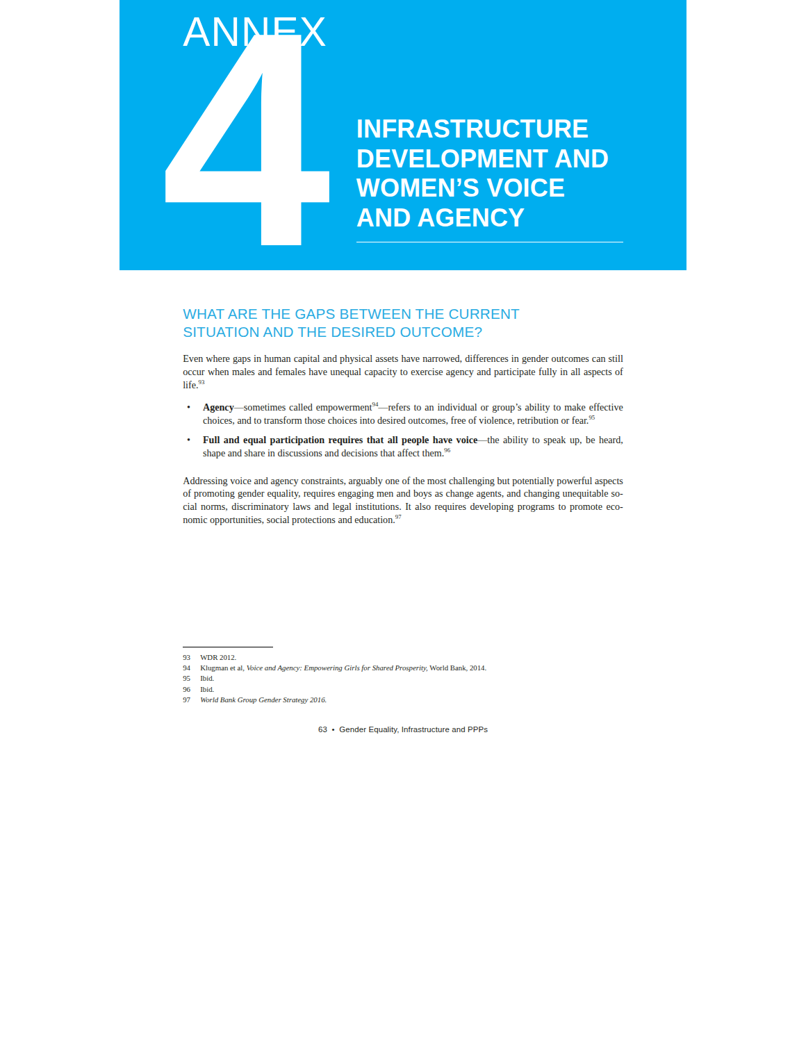ANNEX
4
Infrastructure
Development and
Women’s Voice
and Agency
What are the gaps between the current situation and the desired outcome?
Even where gaps in human capital and physical assets have narrowed, differences in gender outcomes can still occur when males and females have unequal capacity to exercise agency and participate fully in all aspects of life.93
Agency—sometimes called empowerment94—refers to an individual or group’s ability to make effective choices, and to transform those choices into desired outcomes, free of violence, retribution or fear.95
Full and equal participation requires that all people have voice—the ability to speak up, be heard, shape and share in discussions and decisions that affect them.96
Addressing voice and agency constraints, arguably one of the most challenging but potentially powerful aspects of promoting gender equality, requires engaging men and boys as change agents, and changing unequitable social norms, discriminatory laws and legal institutions. It also requires developing programs to promote economic opportunities, social protections and education.97
WDR 2012.
Klugman et al, Voice and Agency: Empowering Girls for Shared Prosperity, World Bank, 2014.
Ibid.
Ibid.
World Bank Group Gender Strategy 2016.
63 • Gender Equality, Infrastructure and PPPs